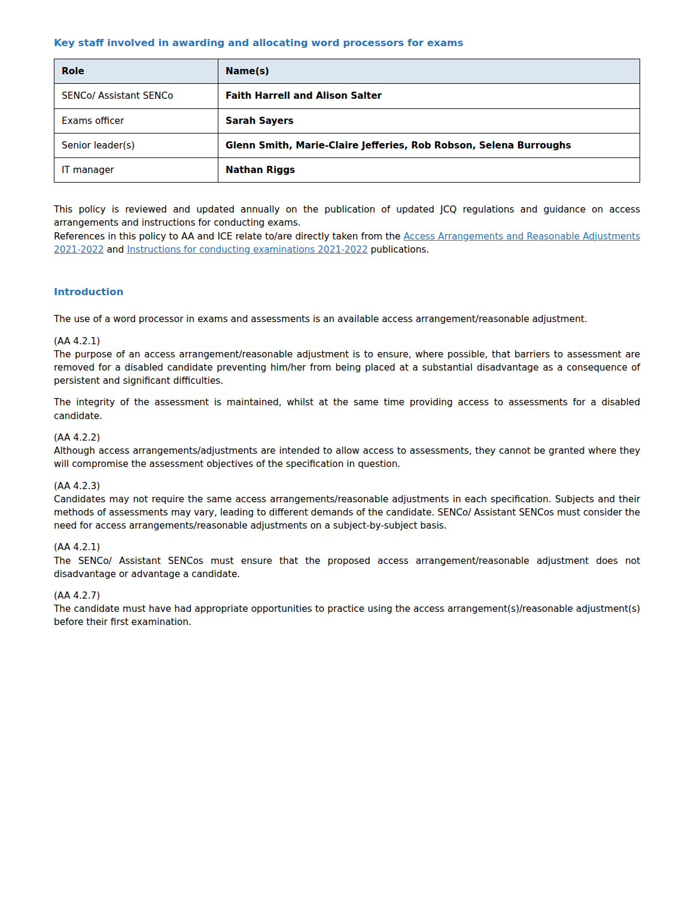Key staff involved in awarding and allocating word processors for exams
| Role | Name(s) |
| --- | --- |
| SENCo/ Assistant SENCo | Faith Harrell and Alison Salter |
| Exams officer | Sarah Sayers |
| Senior leader(s) | Glenn Smith, Marie-Claire Jefferies, Rob Robson, Selena Burroughs |
| IT manager | Nathan Riggs |
This policy is reviewed and updated annually on the publication of updated JCQ regulations and guidance on access arrangements and instructions for conducting exams.
References in this policy to AA and ICE relate to/are directly taken from the Access Arrangements and Reasonable Adjustments 2021-2022 and Instructions for conducting examinations 2021-2022 publications.
Introduction
The use of a word processor in exams and assessments is an available access arrangement/reasonable adjustment.
(AA 4.2.1)
The purpose of an access arrangement/reasonable adjustment is to ensure, where possible, that barriers to assessment are removed for a disabled candidate preventing him/her from being placed at a substantial disadvantage as a consequence of persistent and significant difficulties.
The integrity of the assessment is maintained, whilst at the same time providing access to assessments for a disabled candidate.
(AA 4.2.2)
Although access arrangements/adjustments are intended to allow access to assessments, they cannot be granted where they will compromise the assessment objectives of the specification in question.
(AA 4.2.3)
Candidates may not require the same access arrangements/reasonable adjustments in each specification. Subjects and their methods of assessments may vary, leading to different demands of the candidate. SENCo/ Assistant SENCos must consider the need for access arrangements/reasonable adjustments on a subject-by-subject basis.
(AA 4.2.1)
The SENCo/ Assistant SENCos must ensure that the proposed access arrangement/reasonable adjustment does not disadvantage or advantage a candidate.
(AA 4.2.7)
The candidate must have had appropriate opportunities to practice using the access arrangement(s)/reasonable adjustment(s) before their first examination.